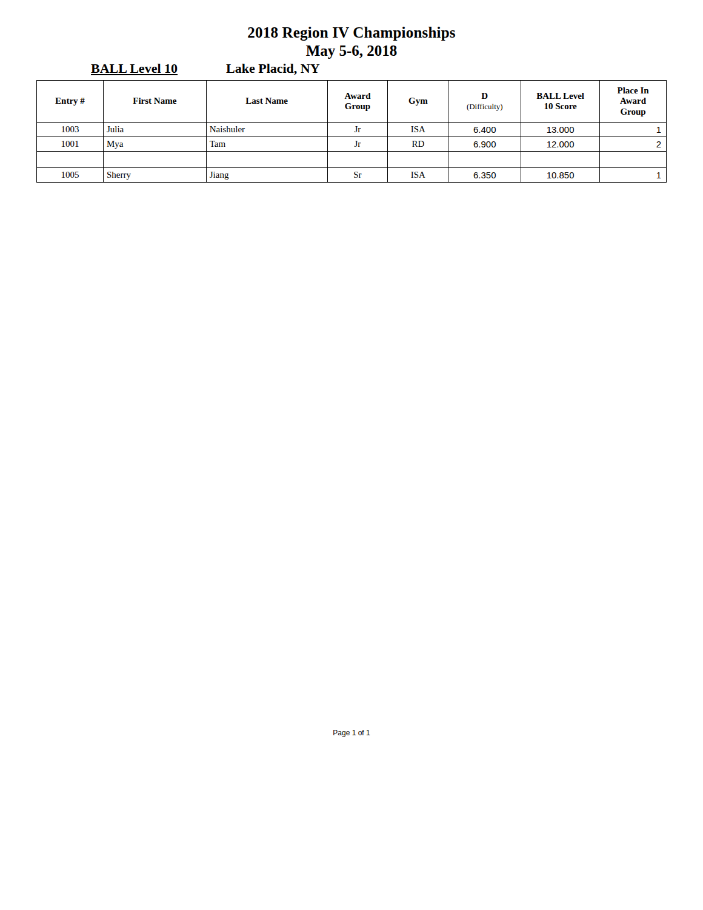2018 Region IV Championships
May 5-6, 2018
BALL Level 10 Lake Placid, NY
| Entry # | First Name | Last Name | Award Group | Gym | D (Difficulty) | BALL Level 10 Score | Place In Award Group |
| --- | --- | --- | --- | --- | --- | --- | --- |
| 1003 | Julia | Naishuler | Jr | ISA | 6.400 | 13.000 | 1 |
| 1001 | Mya | Tam | Jr | RD | 6.900 | 12.000 | 2 |
| 1005 | Sherry | Jiang | Sr | ISA | 6.350 | 10.850 | 1 |
Page 1 of 1